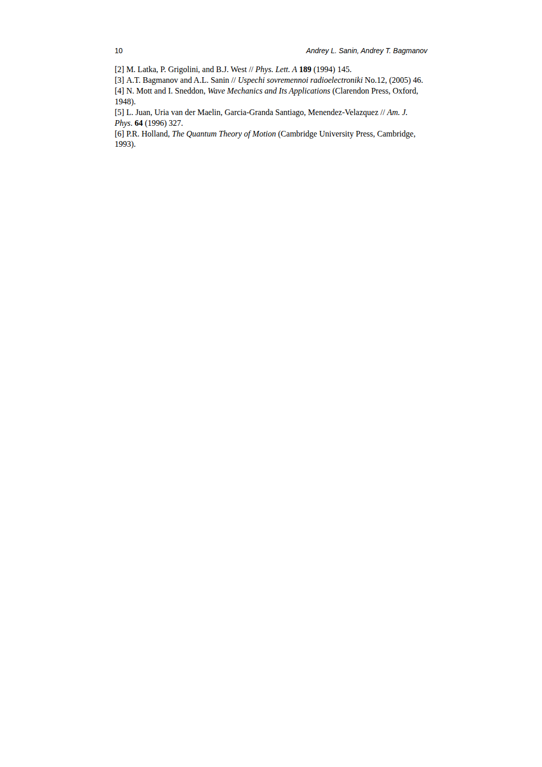10 Andrey L. Sanin, Andrey T. Bagmanov
[2] M. Latka, P. Grigolini, and B.J. West // Phys. Lett. A 189 (1994) 145.
[3] A.T. Bagmanov and A.L. Sanin // Uspechi sovremennoi radioelectroniki No.12, (2005) 46.
[4] N. Mott and I. Sneddon, Wave Mechanics and Its Applications (Clarendon Press, Oxford, 1948).
[5] L. Juan, Uria van der Maelin, Garcia-Granda Santiago, Menendez-Velazquez // Am. J. Phys. 64 (1996) 327.
[6] P.R. Holland, The Quantum Theory of Motion (Cambridge University Press, Cambridge, 1993).